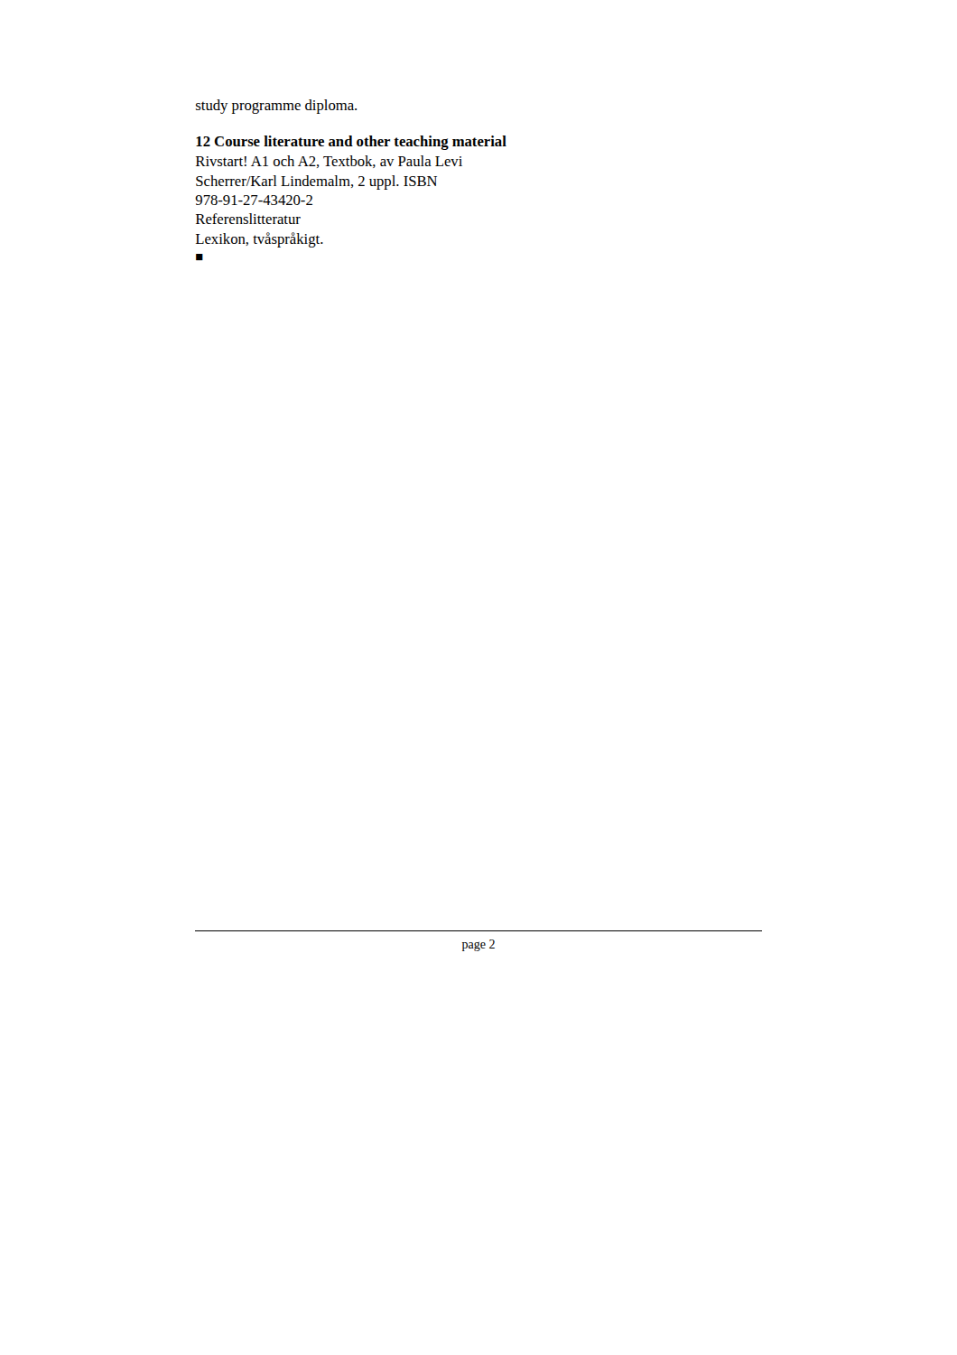study programme diploma.
12 Course literature and other teaching material
Rivstart! A1 och A2, Textbok, av Paula Levi
Scherrer/Karl Lindemalm, 2 uppl. ISBN
978-91-27-43420-2
Referenslitteratur
Lexikon, tvåspråkigt.
■
page 2